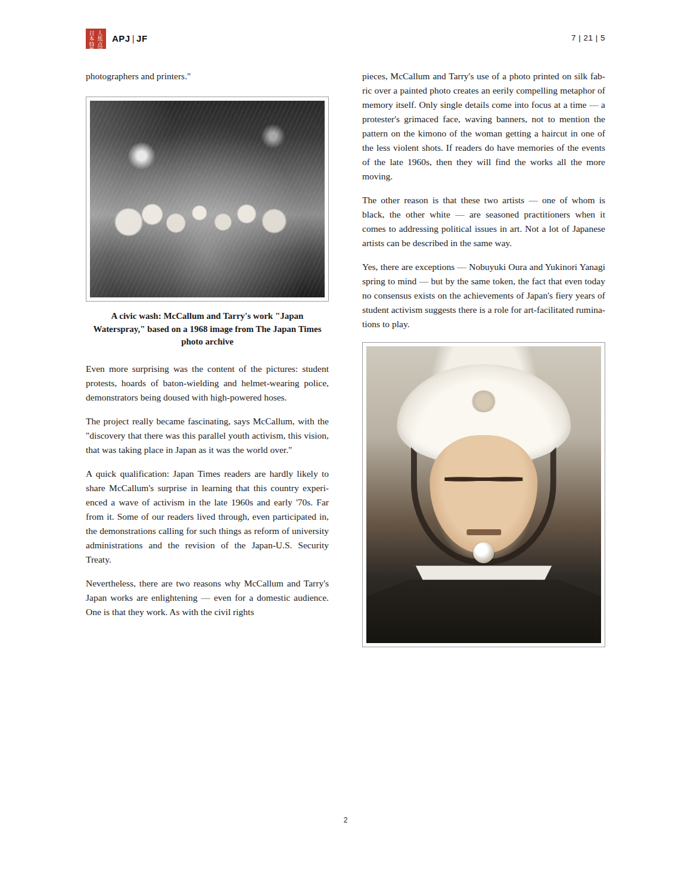日人 本焦 特点 集评
APJ|JF
7 | 21 | 5
photographers and printers."
A civic wash: McCallum and Tarry's work "Japan Waterspray," based on a 1968 image from The Japan Times photo archive
Even more surprising was the content of the pictures: student protests, hoards of baton-wielding and helmet-wearing police, demonstrators being doused with high-powered hoses.
The project really became fascinating, says McCallum, with the "discovery that there was this parallel youth activism, this vision, that was taking place in Japan as it was the world over."
A quick qualification: Japan Times readers are hardly likely to share McCallum's surprise in learning that this country experienced a wave of activism in the late 1960s and early '70s. Far from it. Some of our readers lived through, even participated in, the demonstrations calling for such things as reform of university administrations and the revision of the Japan-U.S. Security Treaty.
Nevertheless, there are two reasons why McCallum and Tarry's Japan works are enlightening — even for a domestic audience. One is that they work. As with the civil rights
pieces, McCallum and Tarry's use of a photo printed on silk fabric over a painted photo creates an eerily compelling metaphor of memory itself. Only single details come into focus at a time — a protester's grimaced face, waving banners, not to mention the pattern on the kimono of the woman getting a haircut in one of the less violent shots. If readers do have memories of the events of the late 1960s, then they will find the works all the more moving.
The other reason is that these two artists — one of whom is black, the other white — are seasoned practitioners when it comes to addressing political issues in art. Not a lot of Japanese artists can be described in the same way.
Yes, there are exceptions — Nobuyuki Oura and Yukinori Yanagi spring to mind — but by the same token, the fact that even today no consensus exists on the achievements of Japan's fiery years of student activism suggests there is a role for art-facilitated ruminations to play.
2